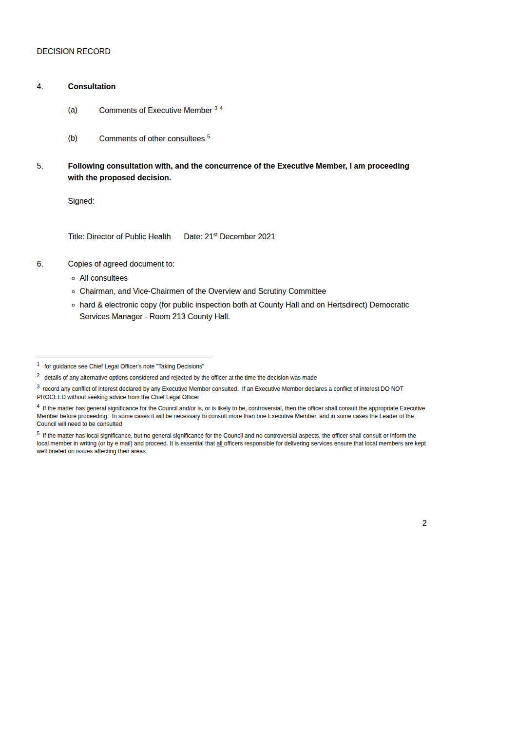DECISION RECORD
4. Consultation
(a) Comments of Executive Member 3 4
(b) Comments of other consultees 5
5. Following consultation with, and the concurrence of the Executive Member, I am proceeding with the proposed decision.
Signed:
Title: Director of Public Health Date: 21st December 2021
6. Copies of agreed document to:
All consultees
Chairman, and Vice-Chairmen of the Overview and Scrutiny Committee
hard & electronic copy (for public inspection both at County Hall and on Hertsdirect) Democratic Services Manager - Room 213 County Hall.
1 for guidance see Chief Legal Officer's note "Taking Decisions"
2 details of any alternative options considered and rejected by the officer at the time the decision was made
3 record any conflict of interest declared by any Executive Member consulted. If an Executive Member declares a conflict of interest DO NOT PROCEED without seeking advice from the Chief Legal Officer
4 If the matter has general significance for the Council and/or is, or is likely to be, controversial, then the officer shall consult the appropriate Executive Member before proceeding. In some cases it will be necessary to consult more than one Executive Member, and in some cases the Leader of the Council will need to be consulted
5 If the matter has local significance, but no general significance for the Council and no controversial aspects, the officer shall consult or inform the local member in writing (or by e mail) and proceed. It is essential that all officers responsible for delivering services ensure that local members are kept well briefed on issues affecting their areas.
2